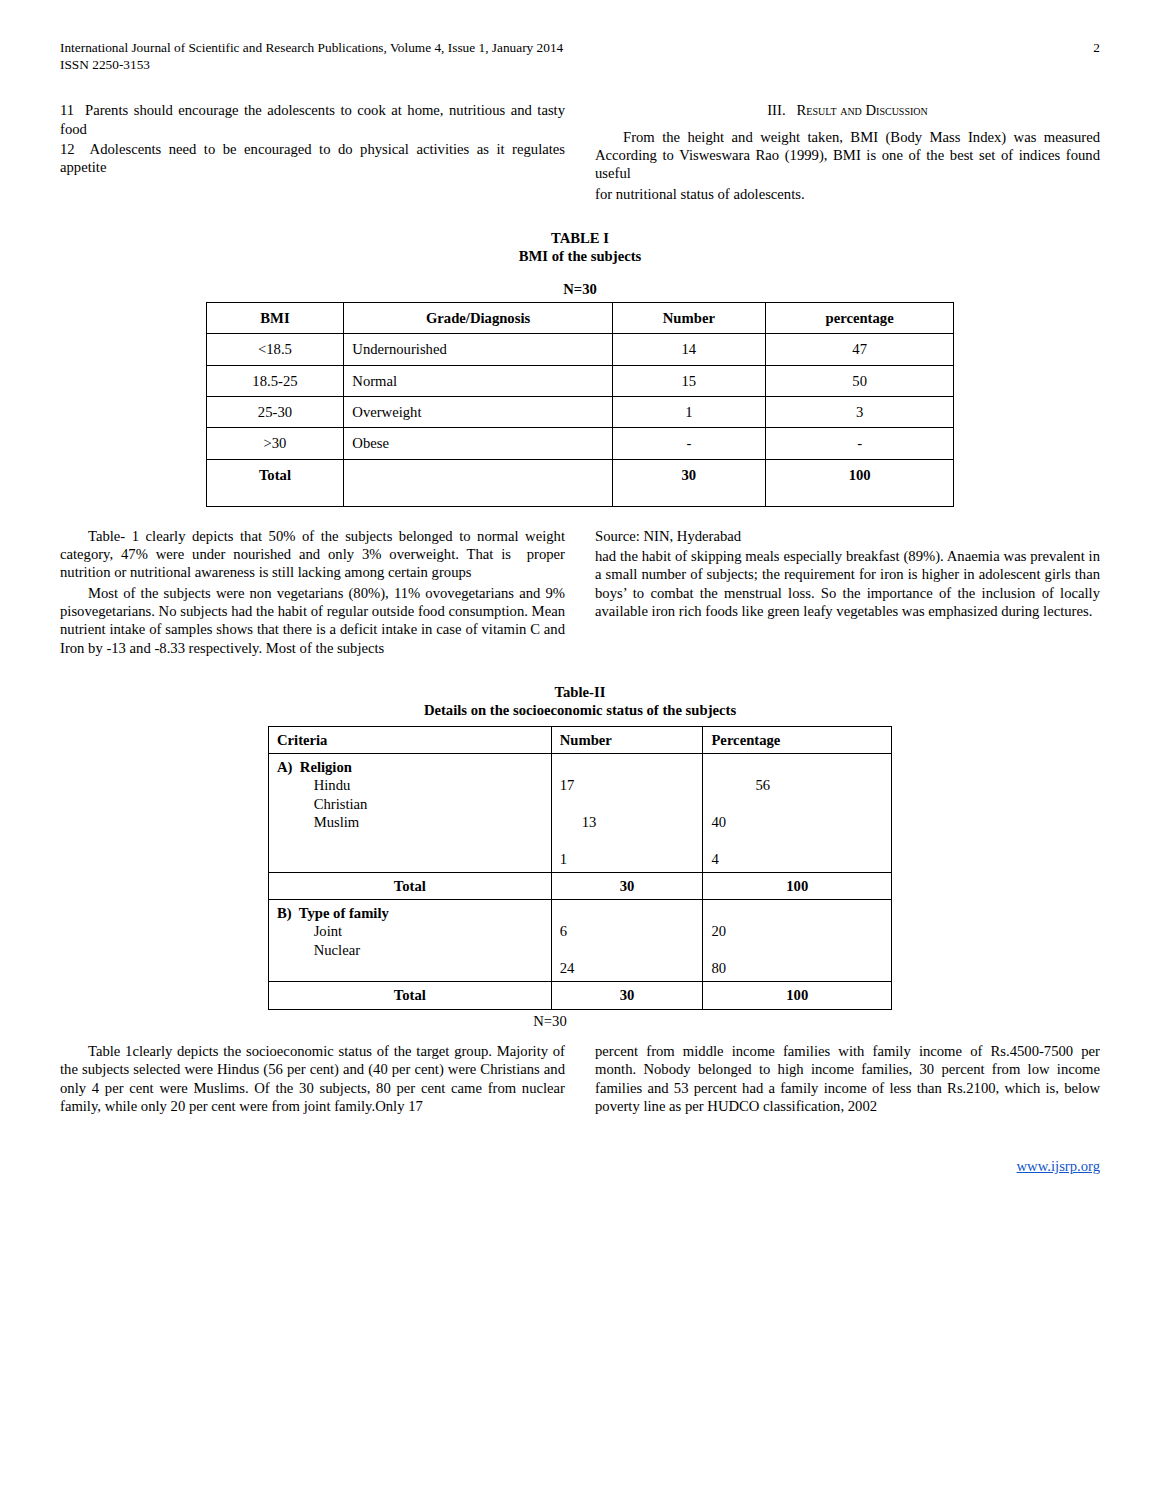International Journal of Scientific and Research Publications, Volume 4, Issue 1, January 2014
ISSN 2250-3153
2
11 Parents should encourage the adolescents to cook at home, nutritious and tasty food
12 Adolescents need to be encouraged to do physical activities as it regulates appetite
III. Result and Discussion
From the height and weight taken, BMI (Body Mass Index) was measured According to Visweswara Rao (1999), BMI is one of the best set of indices found useful
for nutritional status of adolescents.
TABLE I
BMI of the subjects
N=30
| BMI | Grade/Diagnosis | Number | percentage |
| --- | --- | --- | --- |
| <18.5 | Undernourished | 14 | 47 |
| 18.5-25 | Normal | 15 | 50 |
| 25-30 | Overweight | 1 | 3 |
| >30 | Obese | - | - |
| Total | | 30 | 100 |
Table- 1 clearly depicts that 50% of the subjects belonged to normal weight category, 47% were under nourished and only 3% overweight. That is proper nutrition or nutritional awareness is still lacking among certain groups
Most of the subjects were non vegetarians (80%), 11% ovovegetarians and 9% pisovegetarians. No subjects had the habit of regular outside food consumption. Mean nutrient intake of samples shows that there is a deficit intake in case of vitamin C and Iron by -13 and -8.33 respectively. Most of the subjects
Source: NIN, Hyderabad
had the habit of skipping meals especially breakfast (89%). Anaemia was prevalent in a small number of subjects; the requirement for iron is higher in adolescent girls than boys’ to combat the menstrual loss. So the importance of the inclusion of locally available iron rich foods like green leafy vegetables was emphasized during lectures.
Table-II
Details on the socioeconomic status of the subjects
| Criteria | Number | Percentage |
| --- | --- | --- |
| A) Religion Hindu Christian Muslim | 17 13 1 | 56 40 4 |
| Total | 30 | 100 |
| B) Type of family Joint Nuclear | 6 24 | 20 80 |
| Total | 30 | 100 |
N=30
Table 1clearly depicts the socioeconomic status of the target group. Majority of the subjects selected were Hindus (56 per cent) and (40 per cent) were Christians and only 4 per cent were Muslims. Of the 30 subjects, 80 per cent came from nuclear family, while only 20 per cent were from joint family.Only 17
percent from middle income families with family income of Rs.4500-7500 per month. Nobody belonged to high income families, 30 percent from low income families and 53 percent had a family income of less than Rs.2100, which is, below poverty line as per HUDCO classification, 2002
www.ijsrp.org